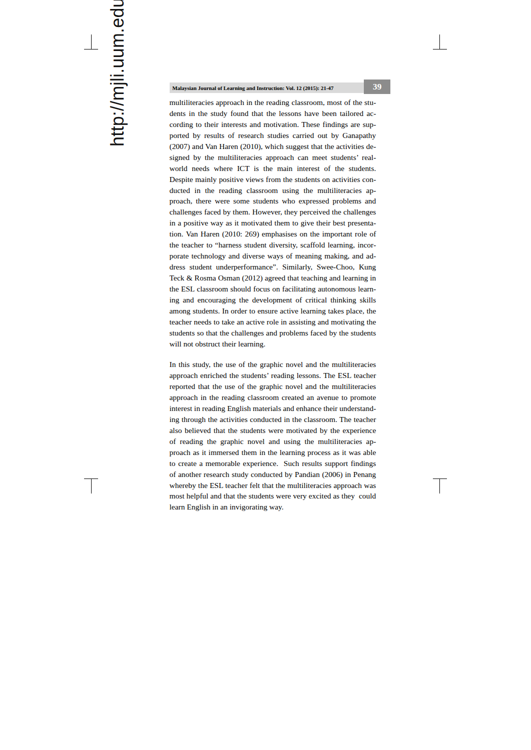http://mjli.uum.edu.my
Malaysian Journal of Learning and Instruction: Vol. 12 (2015): 21-47
39
multiliteracies approach in the reading classroom, most of the students in the study found that the lessons have been tailored according to their interests and motivation. These findings are supported by results of research studies carried out by Ganapathy (2007) and Van Haren (2010), which suggest that the activities designed by the multiliteracies approach can meet students’ real-world needs where ICT is the main interest of the students. Despite mainly positive views from the students on activities conducted in the reading classroom using the multiliteracies approach, there were some students who expressed problems and challenges faced by them. However, they perceived the challenges in a positive way as it motivated them to give their best presentation. Van Haren (2010: 269) emphasises on the important role of the teacher to “harness student diversity, scaffold learning, incorporate technology and diverse ways of meaning making, and address student underperformance”. Similarly, Swee-Choo, Kung Teck & Rosma Osman (2012) agreed that teaching and learning in the ESL classroom should focus on facilitating autonomous learning and encouraging the development of critical thinking skills among students. In order to ensure active learning takes place, the teacher needs to take an active role in assisting and motivating the students so that the challenges and problems faced by the students will not obstruct their learning.
In this study, the use of the graphic novel and the multiliteracies approach enriched the students’ reading lessons. The ESL teacher reported that the use of the graphic novel and the multiliteracies approach in the reading classroom created an avenue to promote interest in reading English materials and enhance their understanding through the activities conducted in the classroom. The teacher also believed that the students were motivated by the experience of reading the graphic novel and using the multiliteracies approach as it immersed them in the learning process as it was able to create a memorable experience. Such results support findings of another research study conducted by Pandian (2006) in Penang whereby the ESL teacher felt that the multiliteracies approach was most helpful and that the students were very excited as they could learn English in an invigorating way.